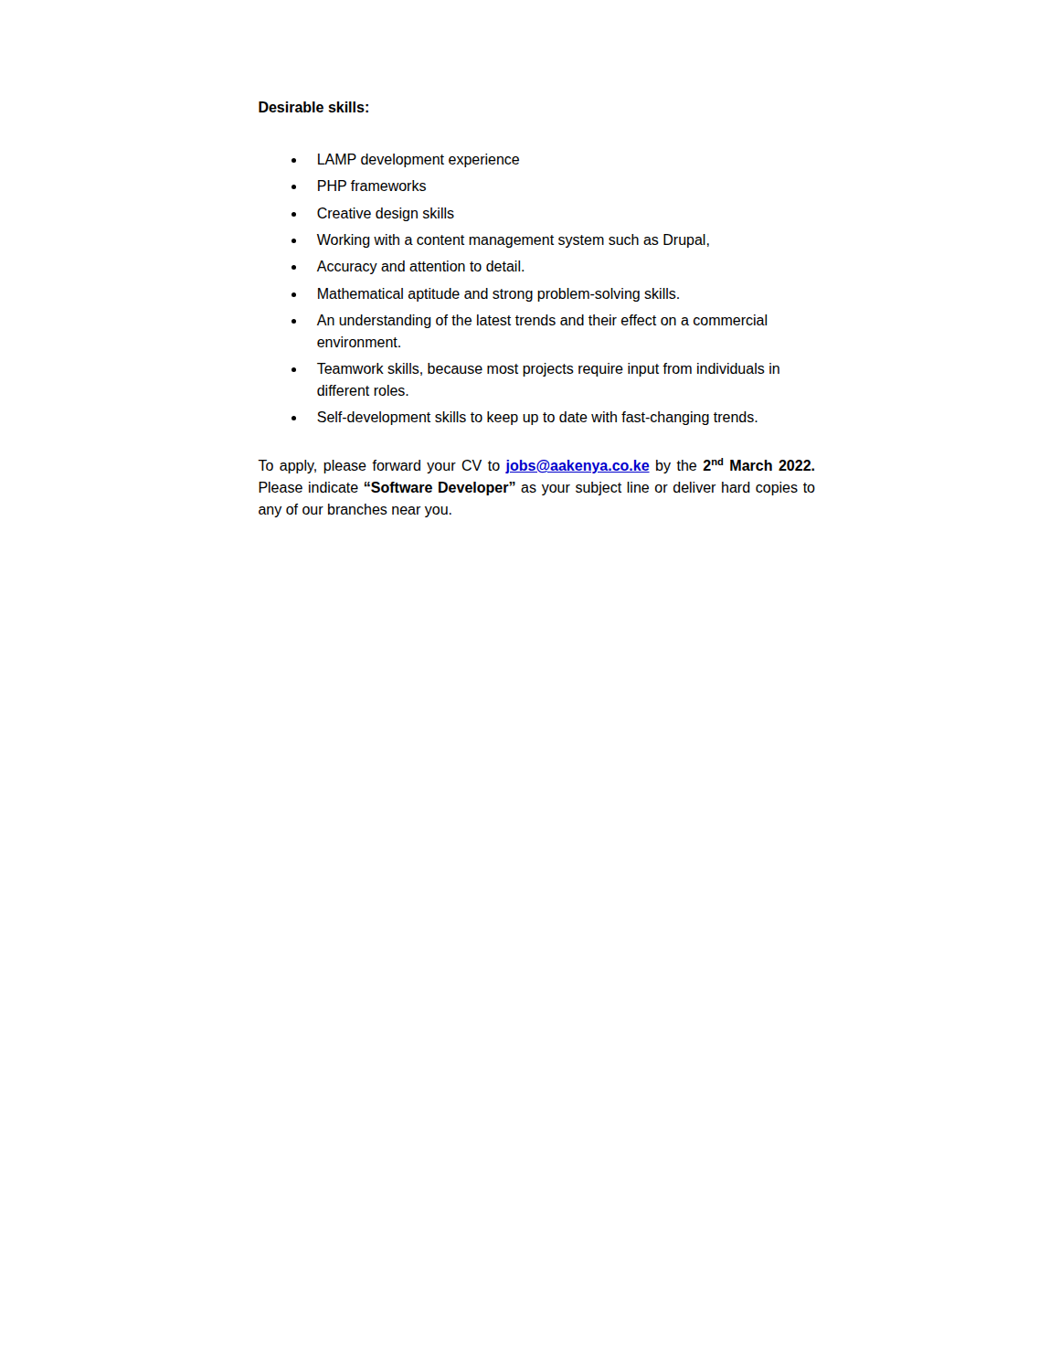Desirable skills:
LAMP development experience
PHP frameworks
Creative design skills
Working with a content management system such as Drupal,
Accuracy and attention to detail.
Mathematical aptitude and strong problem-solving skills.
An understanding of the latest trends and their effect on a commercial environment.
Teamwork skills, because most projects require input from individuals in different roles.
Self-development skills to keep up to date with fast-changing trends.
To apply, please forward your CV to jobs@aakenya.co.ke by the 2nd March 2022. Please indicate “Software Developer” as your subject line or deliver hard copies to any of our branches near you.